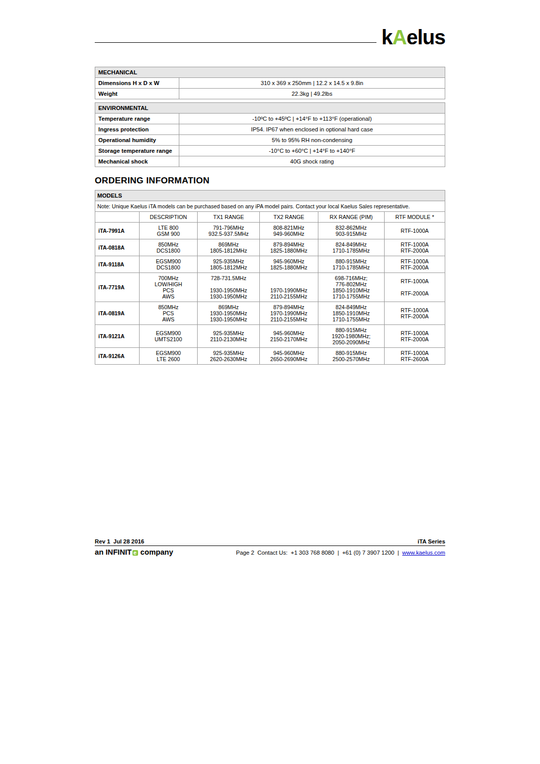kAelus
| MECHANICAL |
| Dimensions H x D x W | 310 x 369 x 250mm / 12.2 x 14.5 x 9.8in |
| Weight | 22.3kg / 49.2lbs |
| ENVIRONMENTAL |
| Temperature range | -10ºC to +45ºC / +14°F to +113°F (operational) |
| Ingress protection | IP54. IP67 when enclosed in optional hard case |
| Operational humidity | 5% to 95% RH non-condensing |
| Storage temperature range | -10°C to +60°C / +14°F to +140°F |
| Mechanical shock | 40G shock rating |
ORDERING INFORMATION
| MODELS |
| Note: Unique Kaelus iTA models can be purchased based on any iPA model pairs. Contact your local Kaelus Sales representative. |
| | DESCRIPTION | TX1 RANGE | TX2 RANGE | RX RANGE (PIM) | RTF MODULE * |
| iTA-7991A | LTE 800 GSM 900 | 791-796MHz 932.5-937.5MHz | 808-821MHz 949-960MHz | 832-862MHz 903-915MHz | RTF-1000A |
| iTA-0818A | 850MHz DCS1800 | 869MHz 1805-1812MHz | 879-894MHz 1825-1880MHz | 824-849MHz 1710-1785MHz | RTF-1000A RTF-2000A |
| iTA-9118A | EGSM900 DCS1800 | 925-935MHz 1805-1812MHz | 945-960MHz 1825-1880MHz | 880-915MHz 1710-1785MHz | RTF-1000A RTF-2000A |
| iTA-7719A | 700MHz LOW/HIGH PCS AWS | 728-731.5MHz 1930-1950MHz 1930-1950MHz | 1970-1990MHz 2110-2155MHz | 698-716MHz; 776-802MHz 1850-1910MHz 1710-1755MHz | RTF-1000A RTF-2000A |
| iTA-0819A | 850MHz PCS AWS | 869MHz 1930-1950MHz 1930-1950MHz | 879-894MHz 1970-1990MHz 2110-2155MHz | 824-849MHz 1850-1910MHz 1710-1755MHz | RTF-1000A RTF-2000A |
| iTA-9121A | EGSM900 UMTS2100 | 925-935MHz 2110-2130MHz | 945-960MHz 2150-2170MHz | 880-915MHz 1920-1980MHz; 2050-2090MHz | RTF-1000A RTF-2000A |
| iTA-9126A | EGSM900 LTE 2600 | 925-935MHz 2620-2630MHz | 945-960MHz 2650-2690MHz | 880-915MHz 2500-2570MHz | RTF-1000A RTF-2600A |
Rev 1 Jul 28 2016 iTA Series
an INFINITe company Page 2 Contact Us: +1 303 768 8080 | +61 (0) 7 3907 1200 | www.kaelus.com